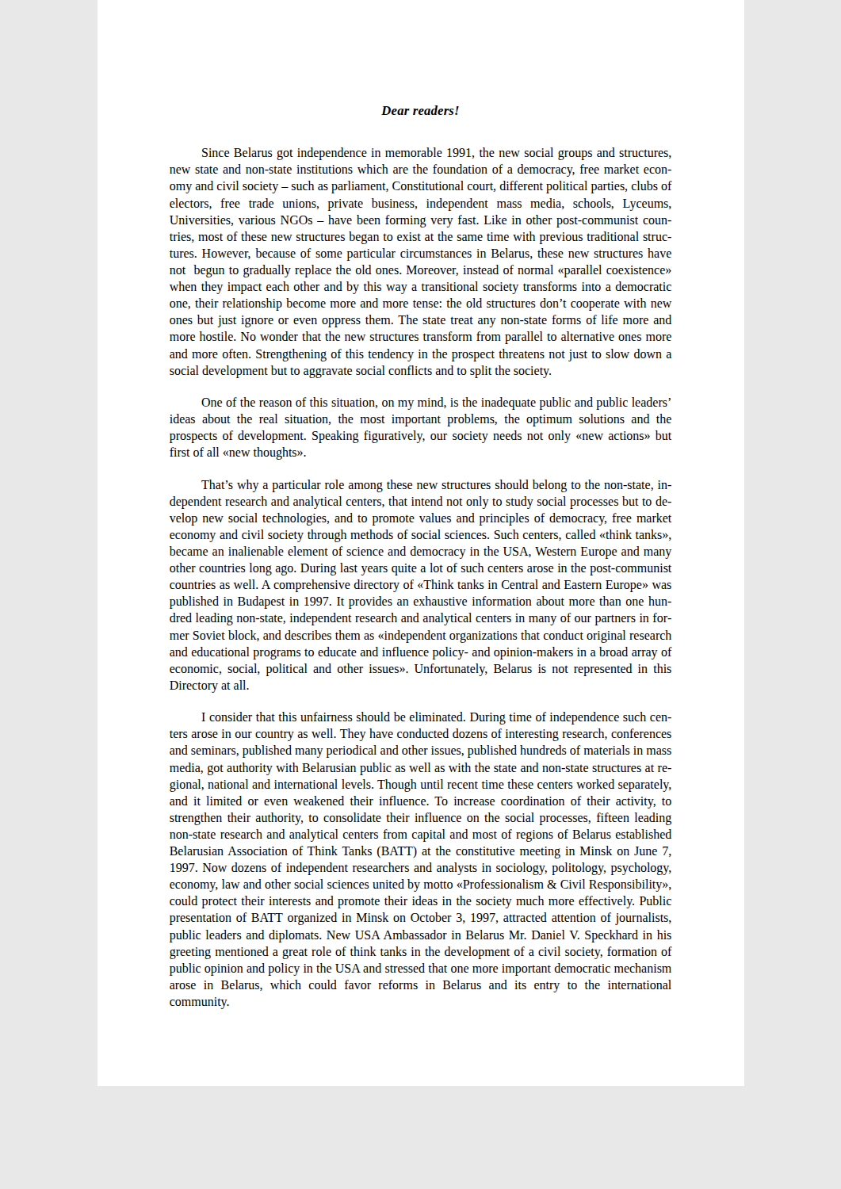Dear readers!
Since Belarus got independence in memorable 1991, the new social groups and structures, new state and non-state institutions which are the foundation of a democracy, free market economy and civil society – such as parliament, Constitutional court, different political parties, clubs of electors, free trade unions, private business, independent mass media, schools, Lyceums, Universities, various NGOs – have been forming very fast. Like in other post-communist countries, most of these new structures began to exist at the same time with previous traditional structures. However, because of some particular circumstances in Belarus, these new structures have not begun to gradually replace the old ones. Moreover, instead of normal «parallel coexistence» when they impact each other and by this way a transitional society transforms into a democratic one, their relationship become more and more tense: the old structures don’t cooperate with new ones but just ignore or even oppress them. The state treat any non-state forms of life more and more hostile. No wonder that the new structures transform from parallel to alternative ones more and more often. Strengthening of this tendency in the prospect threatens not just to slow down a social development but to aggravate social conflicts and to split the society.
One of the reason of this situation, on my mind, is the inadequate public and public leaders’ ideas about the real situation, the most important problems, the optimum solutions and the prospects of development. Speaking figuratively, our society needs not only «new actions» but first of all «new thoughts».
That’s why a particular role among these new structures should belong to the non-state, independent research and analytical centers, that intend not only to study social processes but to develop new social technologies, and to promote values and principles of democracy, free market economy and civil society through methods of social sciences. Such centers, called «think tanks», became an inalienable element of science and democracy in the USA, Western Europe and many other countries long ago. During last years quite a lot of such centers arose in the post-communist countries as well. A comprehensive directory of «Think tanks in Central and Eastern Europe» was published in Budapest in 1997. It provides an exhaustive information about more than one hundred leading non-state, independent research and analytical centers in many of our partners in former Soviet block, and describes them as «independent organizations that conduct original research and educational programs to educate and influence policy- and opinion-makers in a broad array of economic, social, political and other issues». Unfortunately, Belarus is not represented in this Directory at all.
I consider that this unfairness should be eliminated. During time of independence such centers arose in our country as well. They have conducted dozens of interesting research, conferences and seminars, published many periodical and other issues, published hundreds of materials in mass media, got authority with Belarusian public as well as with the state and non-state structures at regional, national and international levels. Though until recent time these centers worked separately, and it limited or even weakened their influence. To increase coordination of their activity, to strengthen their authority, to consolidate their influence on the social processes, fifteen leading non-state research and analytical centers from capital and most of regions of Belarus established Belarusian Association of Think Tanks (BATT) at the constitutive meeting in Minsk on June 7, 1997. Now dozens of independent researchers and analysts in sociology, politology, psychology, economy, law and other social sciences united by motto «Professionalism & Civil Responsibility», could protect their interests and promote their ideas in the society much more effectively. Public presentation of BATT organized in Minsk on October 3, 1997, attracted attention of journalists, public leaders and diplomats. New USA Ambassador in Belarus Mr. Daniel V. Speckhard in his greeting mentioned a great role of think tanks in the development of a civil society, formation of public opinion and policy in the USA and stressed that one more important democratic mechanism arose in Belarus, which could favor reforms in Belarus and its entry to the international community.